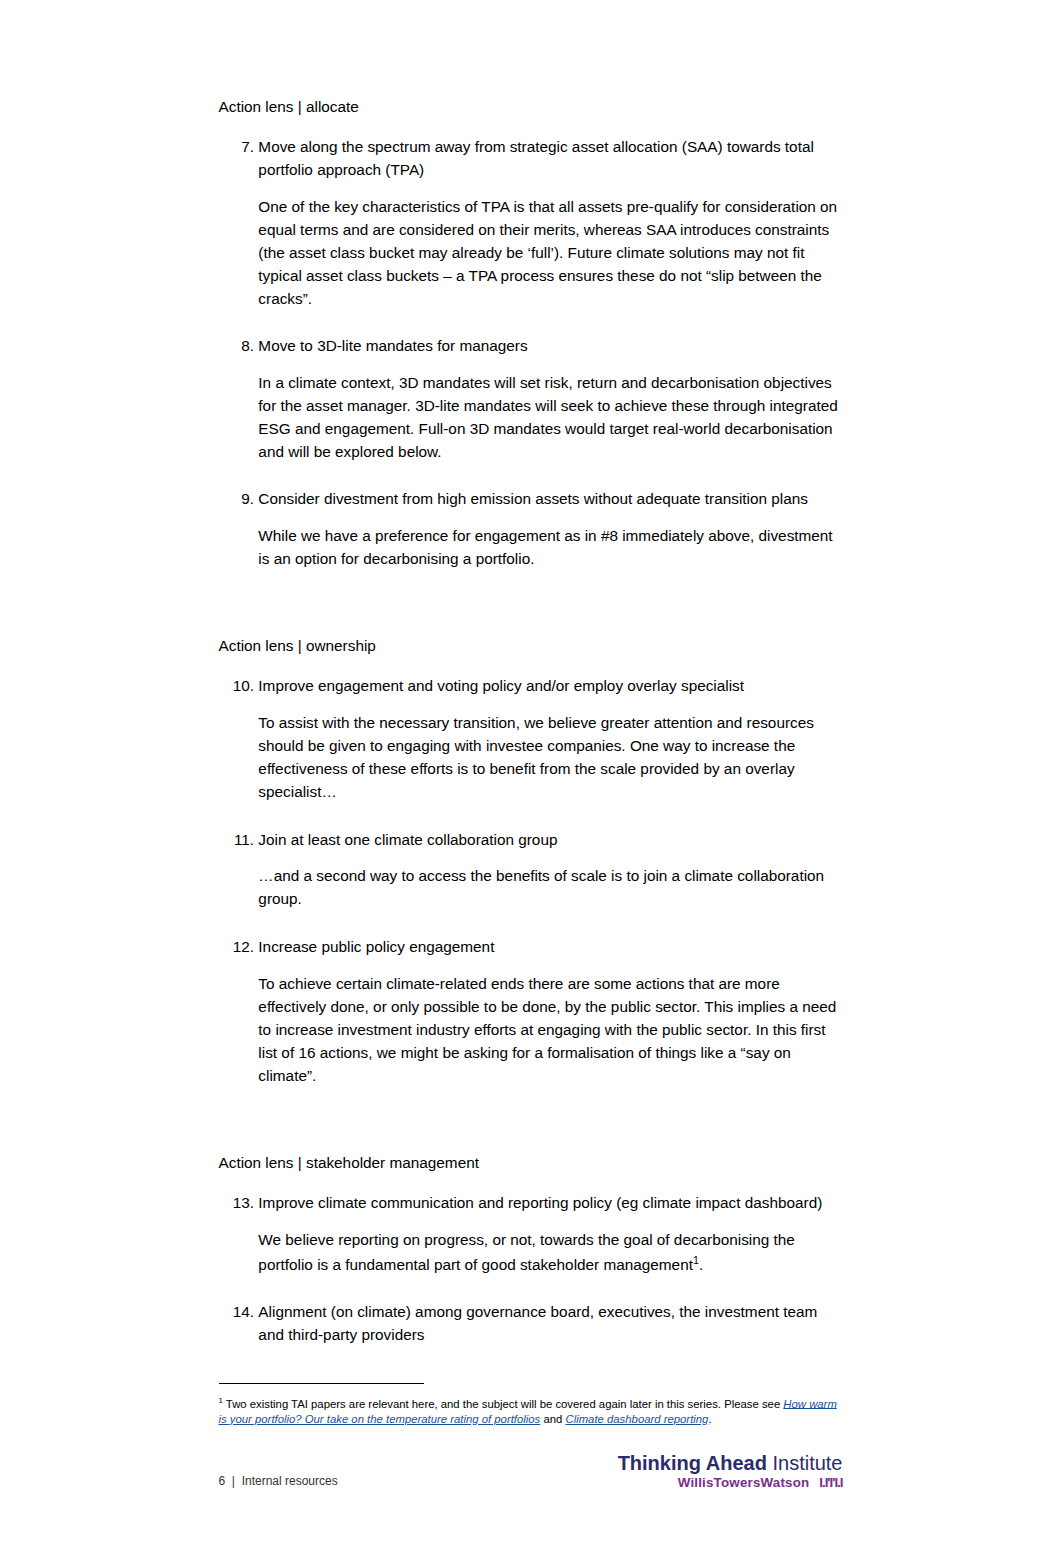Action lens | allocate
Move along the spectrum away from strategic asset allocation (SAA) towards total portfolio approach (TPA)
One of the key characteristics of TPA is that all assets pre-qualify for consideration on equal terms and are considered on their merits, whereas SAA introduces constraints (the asset class bucket may already be ‘full’). Future climate solutions may not fit typical asset class buckets – a TPA process ensures these do not “slip between the cracks”.
Move to 3D-lite mandates for managers
In a climate context, 3D mandates will set risk, return and decarbonisation objectives for the asset manager. 3D-lite mandates will seek to achieve these through integrated ESG and engagement. Full-on 3D mandates would target real-world decarbonisation and will be explored below.
Consider divestment from high emission assets without adequate transition plans
While we have a preference for engagement as in #8 immediately above, divestment is an option for decarbonising a portfolio.
Action lens | ownership
Improve engagement and voting policy and/or employ overlay specialist
To assist with the necessary transition, we believe greater attention and resources should be given to engaging with investee companies. One way to increase the effectiveness of these efforts is to benefit from the scale provided by an overlay specialist…
Join at least one climate collaboration group
…and a second way to access the benefits of scale is to join a climate collaboration group.
Increase public policy engagement
To achieve certain climate-related ends there are some actions that are more effectively done, or only possible to be done, by the public sector. This implies a need to increase investment industry efforts at engaging with the public sector. In this first list of 16 actions, we might be asking for a formalisation of things like a “say on climate”.
Action lens | stakeholder management
Improve climate communication and reporting policy (eg climate impact dashboard)
We believe reporting on progress, or not, towards the goal of decarbonising the portfolio is a fundamental part of good stakeholder management1.
Alignment (on climate) among governance board, executives, the investment team and third-party providers
1 Two existing TAI papers are relevant here, and the subject will be covered again later in this series. Please see How warm is your portfolio? Our take on the temperature rating of portfolios and Climate dashboard reporting.
6 | Internal resources
Thinking Ahead Institute
WillisTowersWatson I.I'I'I.I